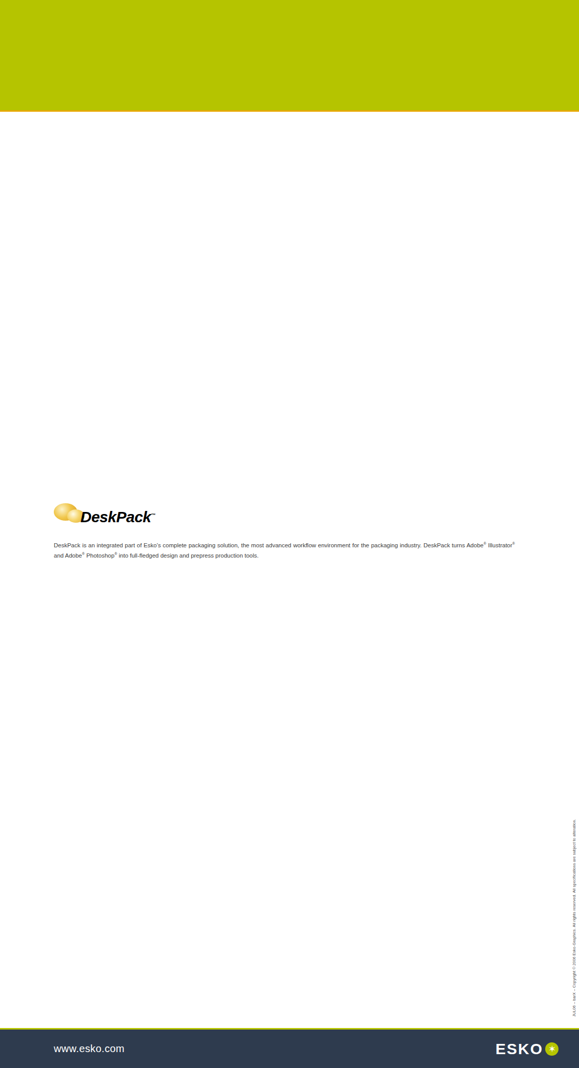JUL06 – barX – Copyright © 2006 Esko-Graphics. All rights reserved. All specifications are subject to alteration.
DeskPack™
DeskPack is an integrated part of Esko’s complete packaging solution, the most advanced workflow environment for the packaging industry. DeskPack turns Adobe® Illustrator® and Adobe® Photoshop® into full-fledged design and prepress production tools.
www.esko.com ESKO